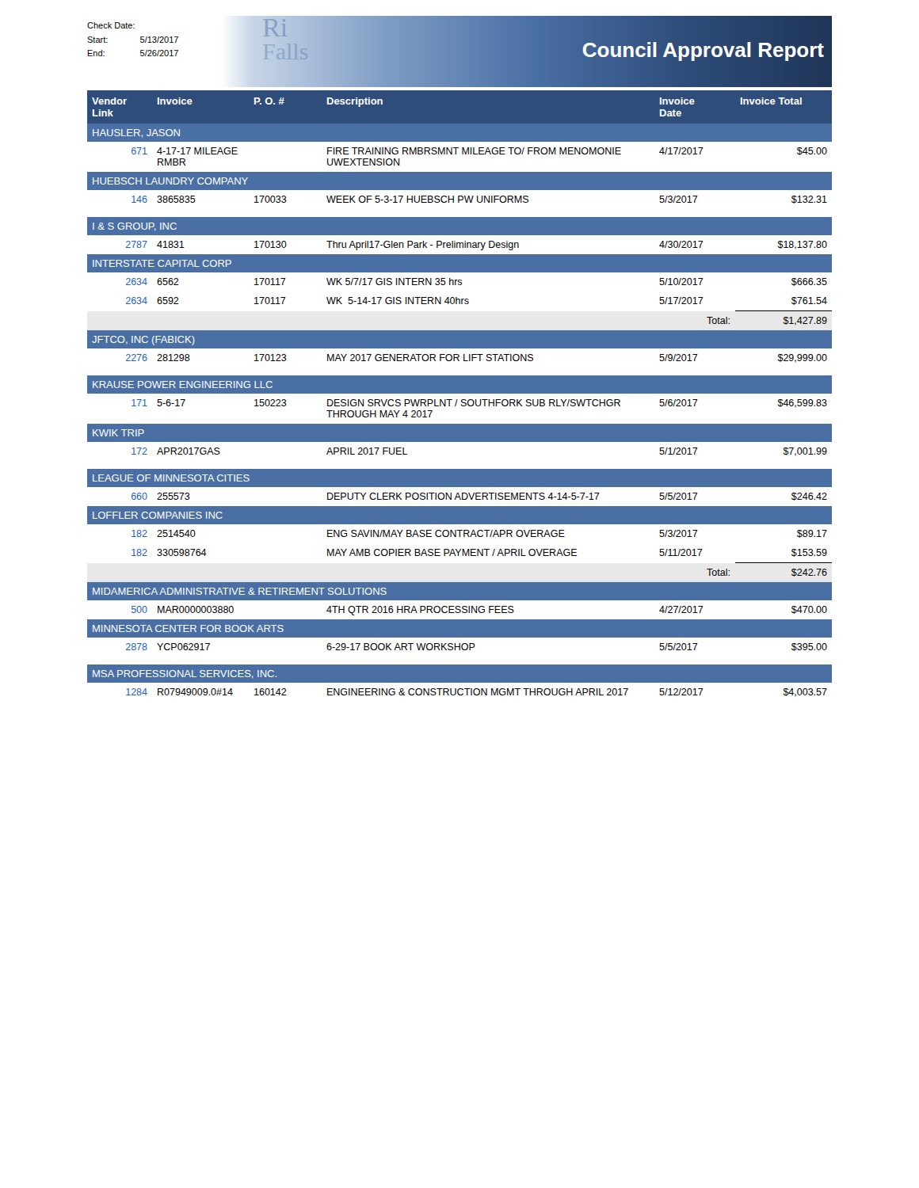| Check Date: | |
| Start: | 5/13/2017 |
| End: | 5/26/2017 |
Ri
Falls
Council Approval Report
| Vendor Link | Invoice | P. O. # | Description | Invoice Date | Invoice Total |
| --- | --- | --- | --- | --- | --- |
| HAUSLER, JASON |
| 671 | 4-17-17 MILEAGE RMBR | | FIRE TRAINING RMBRSMNT MILEAGE TO/ FROM MENOMONIE UWEXTENSION | 4/17/2017 | $45.00 |
| HUEBSCH LAUNDRY COMPANY |
| 146 | 3865835 | 170033 | WEEK OF 5-3-17 HUEBSCH PW UNIFORMS | 5/3/2017 | $132.31 |
| I & S GROUP, INC |
| 2787 | 41831 | 170130 | Thru April17-Glen Park - Preliminary Design | 4/30/2017 | $18,137.80 |
| INTERSTATE CAPITAL CORP |
| 2634 | 6562 | 170117 | WK 5/7/17 GIS INTERN 35 hrs | 5/10/2017 | $666.35 |
| 2634 | 6592 | 170117 | WK 5-14-17 GIS INTERN 40hrs | 5/17/2017 | $761.54 |
| | Total: | $1,427.89 |
| JFTCO, INC (FABICK) |
| 2276 | 281298 | 170123 | MAY 2017 GENERATOR FOR LIFT STATIONS | 5/9/2017 | $29,999.00 |
| KRAUSE POWER ENGINEERING LLC |
| 171 | 5-6-17 | 150223 | DESIGN SRVCS PWRPLNT / SOUTHFORK SUB RLY/SWTCHGR THROUGH MAY 4 2017 | 5/6/2017 | $46,599.83 |
| KWIK TRIP |
| 172 | APR2017GAS | | APRIL 2017 FUEL | 5/1/2017 | $7,001.99 |
| LEAGUE OF MINNESOTA CITIES |
| 660 | 255573 | | DEPUTY CLERK POSITION ADVERTISEMENTS 4-14-5-7-17 | 5/5/2017 | $246.42 |
| LOFFLER COMPANIES INC |
| 182 | 2514540 | | ENG SAVIN/MAY BASE CONTRACT/APR OVERAGE | 5/3/2017 | $89.17 |
| 182 | 330598764 | | MAY AMB COPIER BASE PAYMENT / APRIL OVERAGE | 5/11/2017 | $153.59 |
| | Total: | $242.76 |
| MIDAMERICA ADMINISTRATIVE & RETIREMENT SOLUTIONS |
| 500 | MAR0000003880 | | 4TH QTR 2016 HRA PROCESSING FEES | 4/27/2017 | $470.00 |
| MINNESOTA CENTER FOR BOOK ARTS |
| 2878 | YCP062917 | | 6-29-17 BOOK ART WORKSHOP | 5/5/2017 | $395.00 |
| MSA PROFESSIONAL SERVICES, INC. |
| 1284 | R07949009.0#14 | 160142 | ENGINEERING & CONSTRUCTION MGMT THROUGH APRIL 2017 | 5/12/2017 | $4,003.57 |